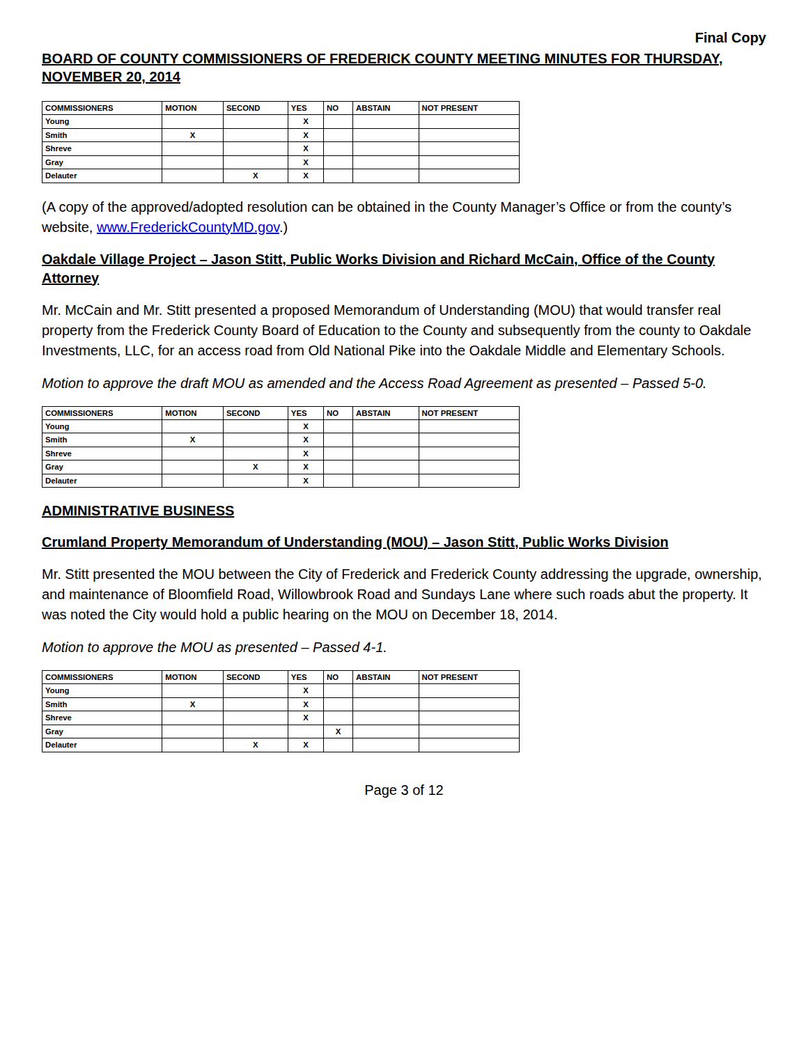Final Copy
BOARD OF COUNTY COMMISSIONERS OF FREDERICK COUNTY MEETING MINUTES FOR THURSDAY, NOVEMBER 20, 2014
| COMMISSIONERS | MOTION | SECOND | YES | NO | ABSTAIN | NOT PRESENT |
| --- | --- | --- | --- | --- | --- | --- |
| Young | | | X | | | |
| Smith | X | | X | | | |
| Shreve | | | X | | | |
| Gray | | | X | | | |
| Delauter | | X | X | | | |
(A copy of the approved/adopted resolution can be obtained in the County Manager’s Office or from the county’s website, www.FrederickCountyMD.gov.)
Oakdale Village Project – Jason Stitt, Public Works Division and Richard McCain, Office of the County Attorney
Mr. McCain and Mr. Stitt presented a proposed Memorandum of Understanding (MOU) that would transfer real property from the Frederick County Board of Education to the County and subsequently from the county to Oakdale Investments, LLC, for an access road from Old National Pike into the Oakdale Middle and Elementary Schools.
Motion to approve the draft MOU as amended and the Access Road Agreement as presented – Passed 5-0.
| COMMISSIONERS | MOTION | SECOND | YES | NO | ABSTAIN | NOT PRESENT |
| --- | --- | --- | --- | --- | --- | --- |
| Young | | | X | | | |
| Smith | X | | X | | | |
| Shreve | | | X | | | |
| Gray | | X | X | | | |
| Delauter | | | X | | | |
ADMINISTRATIVE BUSINESS
Crumland Property Memorandum of Understanding (MOU) – Jason Stitt, Public Works Division
Mr. Stitt presented the MOU between the City of Frederick and Frederick County addressing the upgrade, ownership, and maintenance of Bloomfield Road, Willowbrook Road and Sundays Lane where such roads abut the property. It was noted the City would hold a public hearing on the MOU on December 18, 2014.
Motion to approve the MOU as presented – Passed 4-1.
| COMMISSIONERS | MOTION | SECOND | YES | NO | ABSTAIN | NOT PRESENT |
| --- | --- | --- | --- | --- | --- | --- |
| Young | | | X | | | |
| Smith | X | | X | | | |
| Shreve | | | X | | | |
| Gray | | | | X | | |
| Delauter | | X | X | | | |
Page 3 of 12